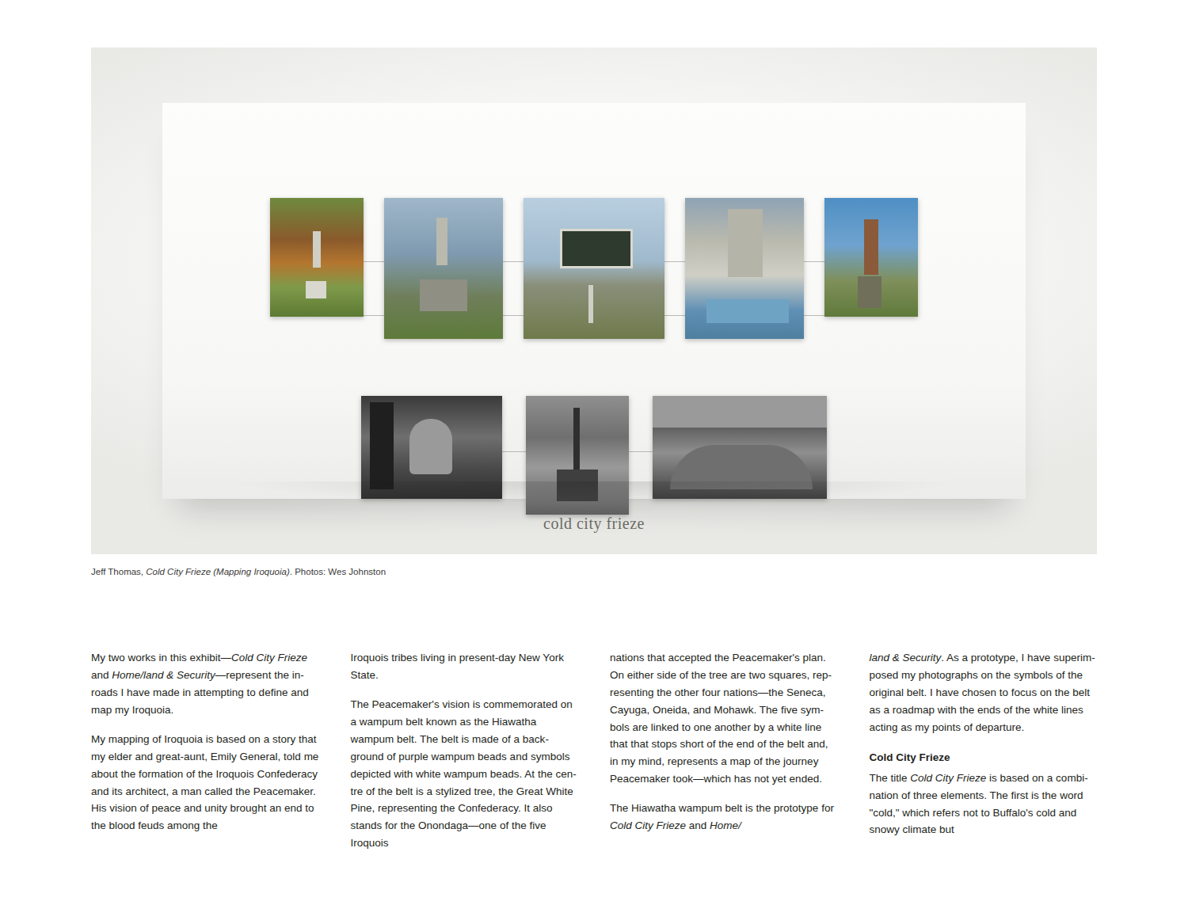cold city frieze
Jeff Thomas, Cold City Frieze (Mapping Iroquoia). Photos: Wes Johnston
My two works in this exhibit—Cold City Frieze and Home/land & Security—represent the in-roads I have made in attempting to define and map my Iroquoia.
My mapping of Iroquoia is based on a story that my elder and great-aunt, Emily General, told me about the formation of the Iroquois Confederacy and its architect, a man called the Peacemaker. His vision of peace and unity brought an end to the blood feuds among the
Iroquois tribes living in present-day New York State.
The Peacemaker's vision is commemorated on a wampum belt known as the Hiawatha wampum belt. The belt is made of a background of purple wampum beads and symbols depicted with white wampum beads. At the centre of the belt is a stylized tree, the Great White Pine, representing the Confederacy. It also stands for the Onondaga—one of the five Iroquois
nations that accepted the Peacemaker's plan. On either side of the tree are two squares, representing the other four nations—the Seneca, Cayuga, Oneida, and Mohawk. The five symbols are linked to one another by a white line that that stops short of the end of the belt and, in my mind, represents a map of the journey Peacemaker took—which has not yet ended.
The Hiawatha wampum belt is the prototype for Cold City Frieze and Home/
land & Security. As a prototype, I have superimposed my photographs on the symbols of the original belt. I have chosen to focus on the belt as a roadmap with the ends of the white lines acting as my points of departure.
Cold City Frieze
The title Cold City Frieze is based on a combination of three elements. The first is the word "cold," which refers not to Buffalo's cold and snowy climate but